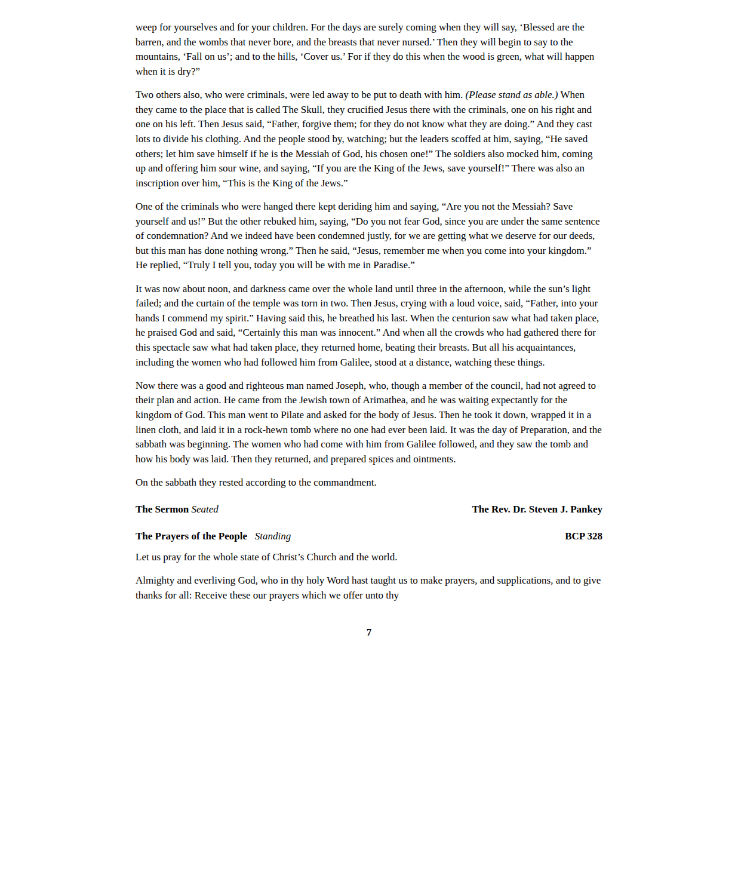weep for yourselves and for your children. For the days are surely coming when they will say, ‘Blessed are the barren, and the wombs that never bore, and the breasts that never nursed.’ Then they will begin to say to the mountains, ‘Fall on us’; and to the hills, ‘Cover us.’ For if they do this when the wood is green, what will happen when it is dry?”
Two others also, who were criminals, were led away to be put to death with him. (Please stand as able.) When they came to the place that is called The Skull, they crucified Jesus there with the criminals, one on his right and one on his left. Then Jesus said, “Father, forgive them; for they do not know what they are doing.” And they cast lots to divide his clothing. And the people stood by, watching; but the leaders scoffed at him, saying, “He saved others; let him save himself if he is the Messiah of God, his chosen one!” The soldiers also mocked him, coming up and offering him sour wine, and saying, “If you are the King of the Jews, save yourself!” There was also an inscription over him, “This is the King of the Jews.”
One of the criminals who were hanged there kept deriding him and saying, “Are you not the Messiah? Save yourself and us!” But the other rebuked him, saying, “Do you not fear God, since you are under the same sentence of condemnation? And we indeed have been condemned justly, for we are getting what we deserve for our deeds, but this man has done nothing wrong.” Then he said, “Jesus, remember me when you come into your kingdom.” He replied, “Truly I tell you, today you will be with me in Paradise.”
It was now about noon, and darkness came over the whole land until three in the afternoon, while the sun’s light failed; and the curtain of the temple was torn in two. Then Jesus, crying with a loud voice, said, “Father, into your hands I commend my spirit.” Having said this, he breathed his last. When the centurion saw what had taken place, he praised God and said, “Certainly this man was innocent.” And when all the crowds who had gathered there for this spectacle saw what had taken place, they returned home, beating their breasts. But all his acquaintances, including the women who had followed him from Galilee, stood at a distance, watching these things.
Now there was a good and righteous man named Joseph, who, though a member of the council, had not agreed to their plan and action. He came from the Jewish town of Arimathea, and he was waiting expectantly for the kingdom of God. This man went to Pilate and asked for the body of Jesus. Then he took it down, wrapped it in a linen cloth, and laid it in a rock-hewn tomb where no one had ever been laid. It was the day of Preparation, and the sabbath was beginning. The women who had come with him from Galilee followed, and they saw the tomb and how his body was laid. Then they returned, and prepared spices and ointments.
On the sabbath they rested according to the commandment.
The Sermon Seated The Rev. Dr. Steven J. Pankey
The Prayers of the People Standing BCP 328
Let us pray for the whole state of Christ’s Church and the world.
Almighty and everliving God, who in thy holy Word hast taught us to make prayers, and supplications, and to give thanks for all: Receive these our prayers which we offer unto thy
7